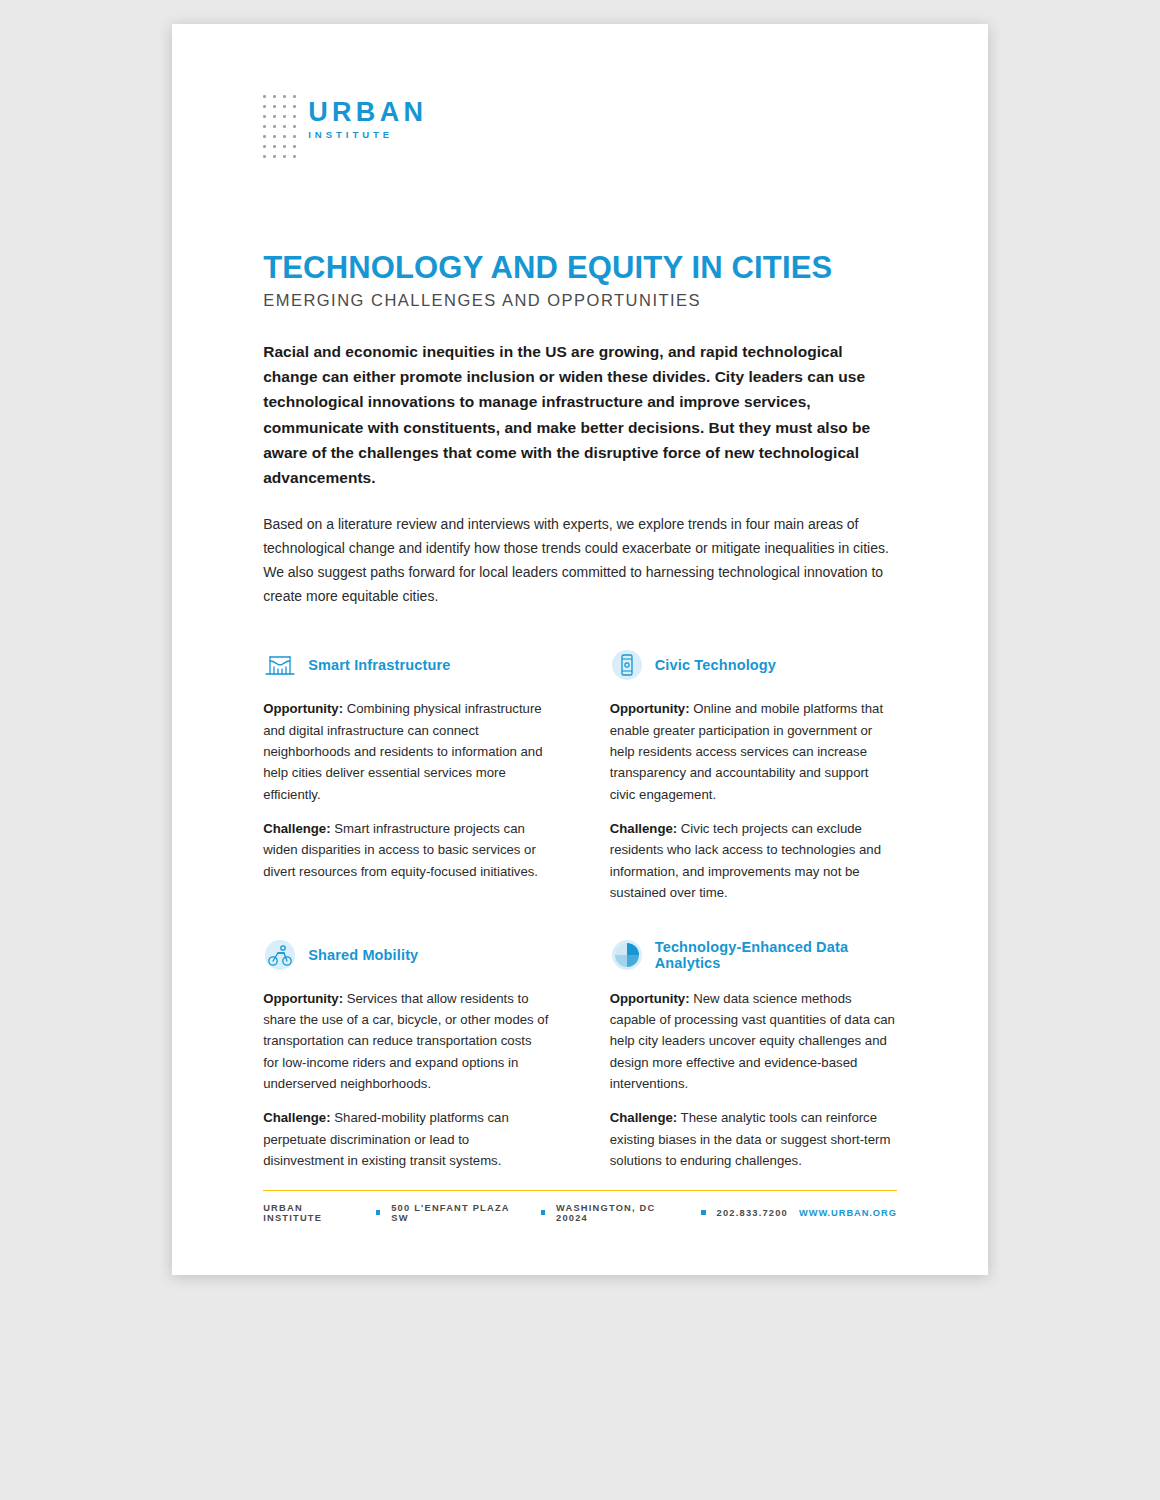URBAN INSTITUTE
TECHNOLOGY AND EQUITY IN CITIES
EMERGING CHALLENGES AND OPPORTUNITIES
Racial and economic inequities in the US are growing, and rapid technological change can either promote inclusion or widen these divides. City leaders can use technological innovations to manage infrastructure and improve services, communicate with constituents, and make better decisions. But they must also be aware of the challenges that come with the disruptive force of new technological advancements.
Based on a literature review and interviews with experts, we explore trends in four main areas of technological change and identify how those trends could exacerbate or mitigate inequalities in cities. We also suggest paths forward for local leaders committed to harnessing technological innovation to create more equitable cities.
Smart Infrastructure
Opportunity: Combining physical infrastructure and digital infrastructure can connect neighborhoods and residents to information and help cities deliver essential services more efficiently.
Challenge: Smart infrastructure projects can widen disparities in access to basic services or divert resources from equity-focused initiatives.
Civic Technology
Opportunity: Online and mobile platforms that enable greater participation in government or help residents access services can increase transparency and accountability and support civic engagement.
Challenge: Civic tech projects can exclude residents who lack access to technologies and information, and improvements may not be sustained over time.
Shared Mobility
Opportunity: Services that allow residents to share the use of a car, bicycle, or other modes of transportation can reduce transportation costs for low-income riders and expand options in underserved neighborhoods.
Challenge: Shared-mobility platforms can perpetuate discrimination or lead to disinvestment in existing transit systems.
Technology-Enhanced Data Analytics
Opportunity: New data science methods capable of processing vast quantities of data can help city leaders uncover equity challenges and design more effective and evidence-based interventions.
Challenge: These analytic tools can reinforce existing biases in the data or suggest short-term solutions to enduring challenges.
URBAN INSTITUTE 500 L'ENFANT PLAZA SW WASHINGTON, DC 20024 202.833.7200 WWW.URBAN.ORG